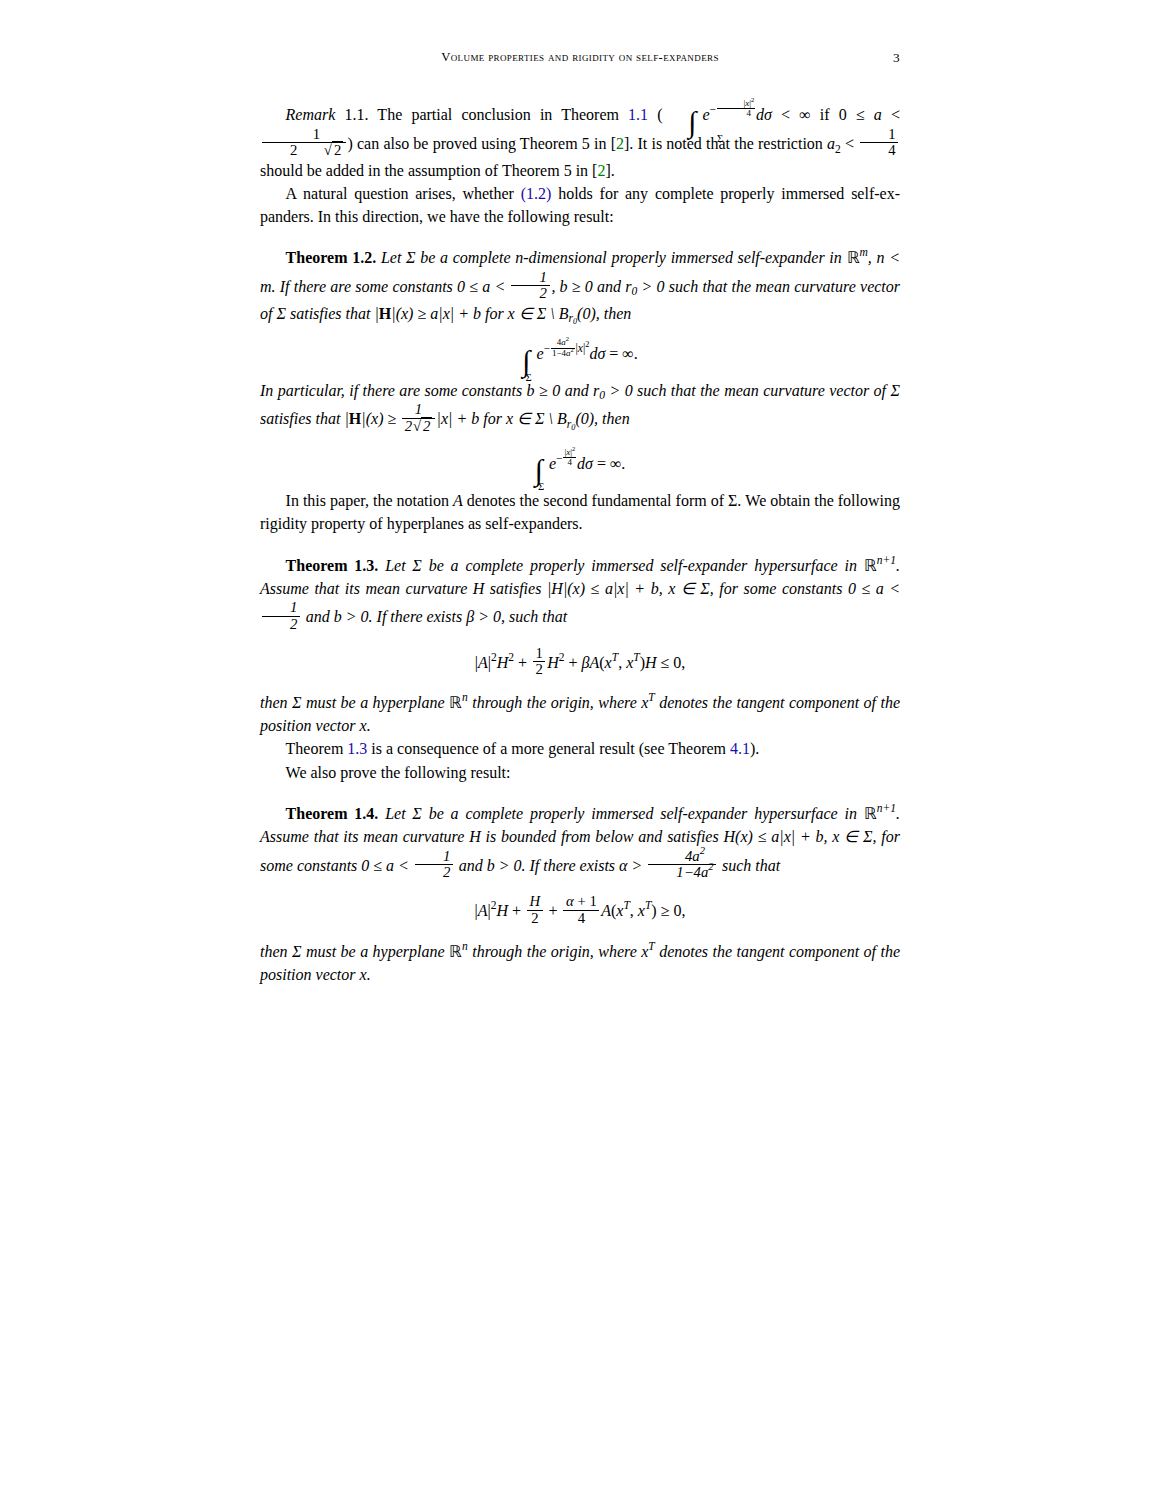Volume properties and rigidity on self-expanders 3
Remark 1.1. The partial conclusion in Theorem 1.1 (∫Σ e−|x|24dσ < ∞ if 0 ≤ a < 12√2) can also be proved using Theorem 5 in [2]. It is noted that the restriction a2 < 14 should be added in the assumption of Theorem 5 in [2].
A natural question arises, whether (1.2) holds for any complete properly immersed self-expanders. In this direction, we have the following result:
Theorem 1.2. Let Σ be a complete n-dimensional properly immersed self-expander in ℝm, n < m. If there are some constants 0 ≤ a < 12, b ≥ 0 and r0 > 0 such that the mean curvature vector of Σ satisfies that |H|(x) ≥ a|x| + b for x ∈ Σ \ Br0(0), then
∫Σ e−4a21−4a2|x|2dσ = ∞.
In particular, if there are some constants b ≥ 0 and r0 > 0 such that the mean curvature vector of Σ satisfies that |H|(x) ≥ 12√2|x| + b for x ∈ Σ \ Br0(0), then
∫Σ e−|x|24dσ = ∞.
In this paper, the notation A denotes the second fundamental form of Σ. We obtain the following rigidity property of hyperplanes as self-expanders.
Theorem 1.3. Let Σ be a complete properly immersed self-expander hypersurface in ℝn+1. Assume that its mean curvature H satisfies |H|(x) ≤ a|x| + b, x ∈ Σ, for some constants 0 ≤ a < 12 and b > 0. If there exists β > 0, such that
|A|2H2 + 12 H2 + βA(xT, xT)H ≤ 0,
then Σ must be a hyperplane ℝn through the origin, where xT denotes the tangent component of the position vector x.
Theorem 1.3 is a consequence of a more general result (see Theorem 4.1).
We also prove the following result:
Theorem 1.4. Let Σ be a complete properly immersed self-expander hypersurface in ℝn+1. Assume that its mean curvature H is bounded from below and satisfies H(x) ≤ a|x| + b, x ∈ Σ, for some constants 0 ≤ a < 12 and b > 0. If there exists α > 4a21−4a2 such that
|A|2H + H 2 + α + 14 A(xT, xT) ≥ 0,
then Σ must be a hyperplane ℝn through the origin, where xT denotes the tangent component of the position vector x.